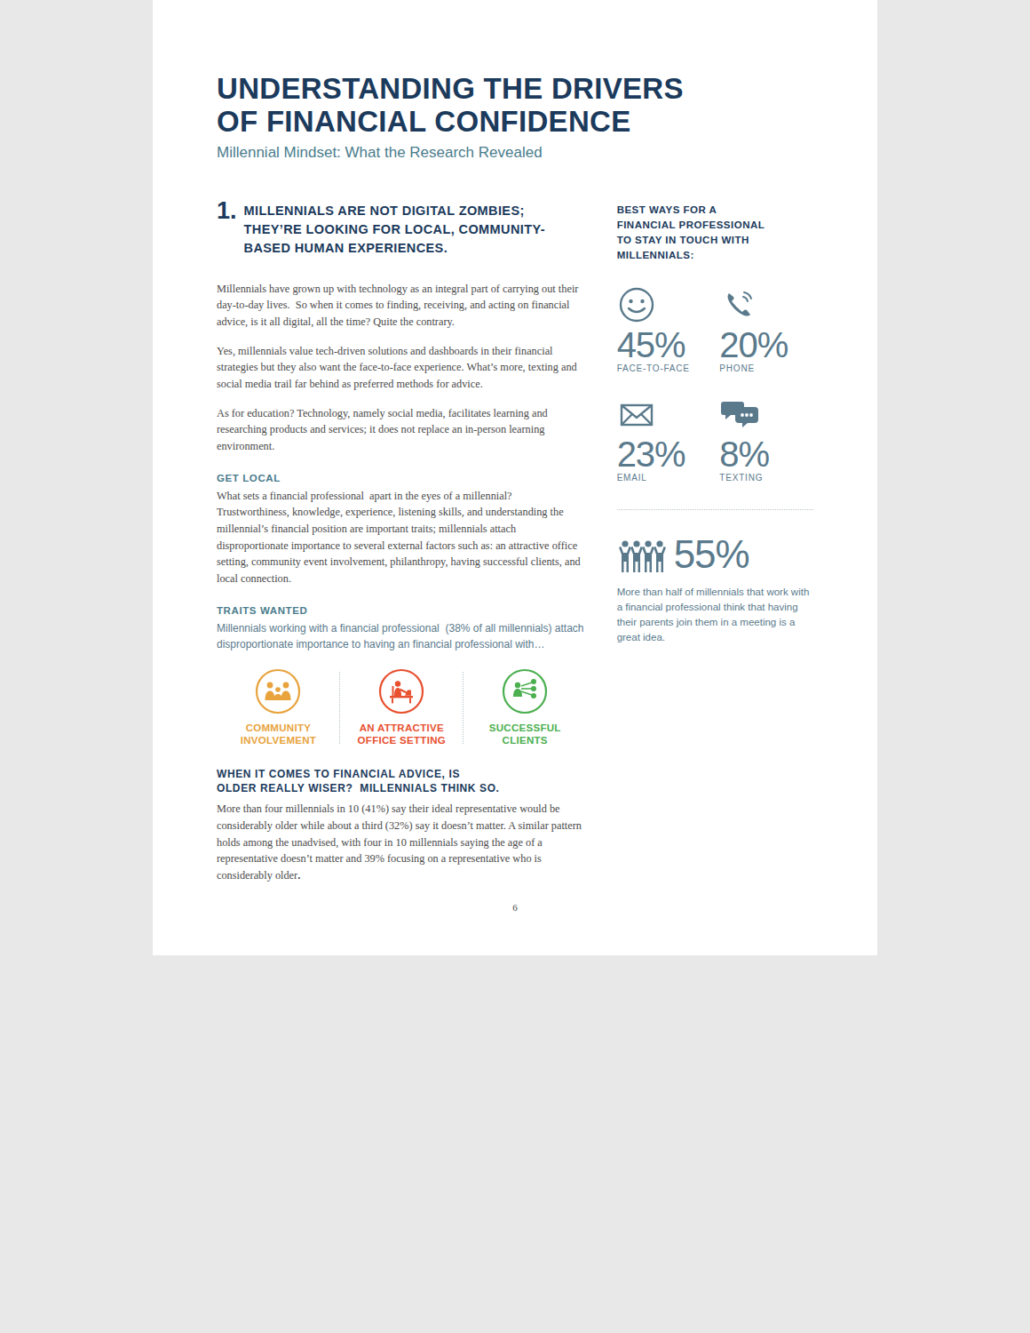Understanding the Drivers
of Financial Confidence
Millennial Mindset: What the Research Revealed
1.
Millennials are not digital zombies;
they’re looking for local, community-
based human experiences.
Millennials have grown up with technology as an integral part of carrying out their day-to-day lives. So when it comes to finding, receiving, and acting on financial advice, is it all digital, all the time? Quite the contrary.
Yes, millennials value tech-driven solutions and dashboards in their financial strategies but they also want the face-to-face experience. What’s more, texting and social media trail far behind as preferred methods for advice.
As for education? Technology, namely social media, facilitates learning and researching products and services; it does not replace an in-person learning environment.
Get Local
What sets a financial professional apart in the eyes of a millennial? Trustworthiness, knowledge, experience, listening skills, and understanding the millennial’s financial position are important traits; millennials attach disproportionate importance to several external factors such as: an attractive office setting, community event involvement, philanthropy, having successful clients, and local connection.
Traits Wanted
Millennials working with a financial professional (38% of all millennials) attach disproportionate importance to having an financial professional with…
Community
Involvement
An Attractive
Office Setting
Successful
Clients
When it comes to financial advice, is
older really wiser? Millennials think so.
More than four millennials in 10 (41%) say their ideal representative would be considerably older while about a third (32%) say it doesn’t matter. A similar pattern holds among the unadvised, with four in 10 millennials saying the age of a representative doesn’t matter and 39% focusing on a representative who is considerably older.
Best ways for a
financial professional
to stay in touch with
millennials:
45%
Face-to-Face
20%
Phone
23%
Email
8%
Texting
55%
More than half of millennials that work with a financial professional think that having their parents join them in a meeting is a great idea.
6